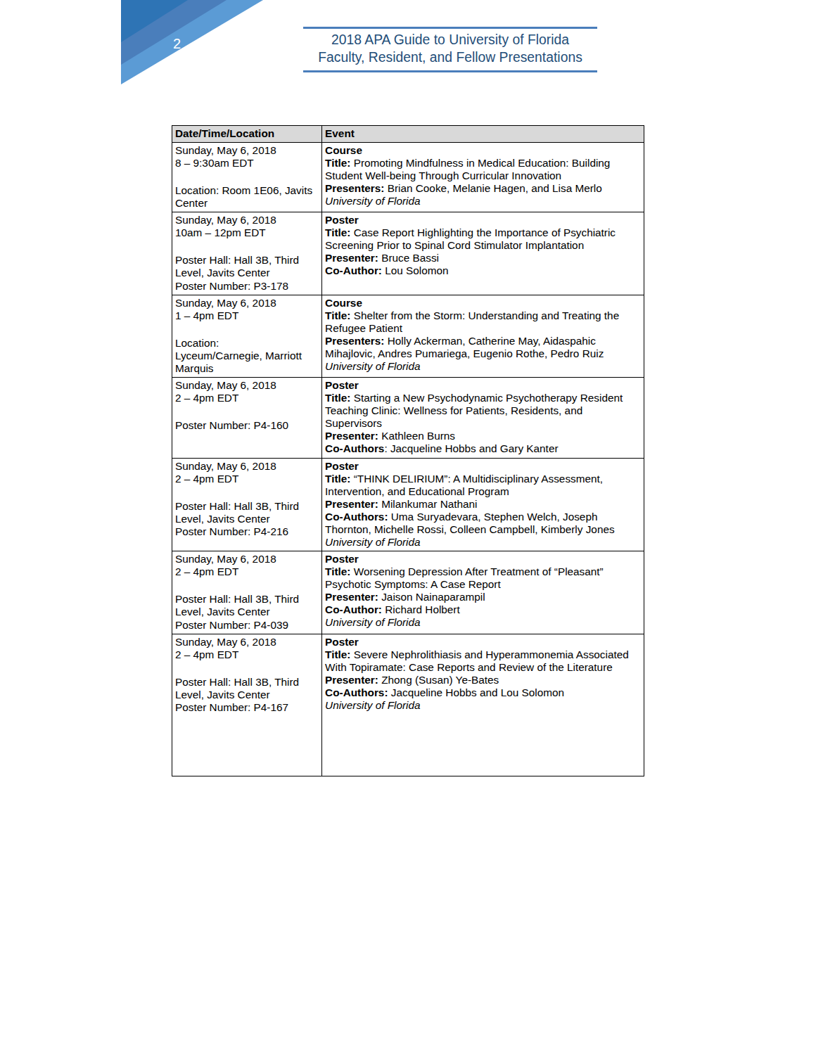2
2018 APA Guide to University of Florida
Faculty, Resident, and Fellow Presentations
| Date/Time/Location | Event |
| --- | --- |
| Sunday, May 6, 2018 8 – 9:30am EDT Location: Room 1E06, Javits Center | Course Title: Promoting Mindfulness in Medical Education: Building Student Well-being Through Curricular Innovation Presenters: Brian Cooke, Melanie Hagen, and Lisa Merlo University of Florida |
| Sunday, May 6, 2018 10am – 12pm EDT Poster Hall: Hall 3B, Third Level, Javits Center Poster Number: P3-178 | Poster Title: Case Report Highlighting the Importance of Psychiatric Screening Prior to Spinal Cord Stimulator Implantation Presenter: Bruce Bassi Co-Author: Lou Solomon |
| Sunday, May 6, 2018 1 – 4pm EDT Location: Lyceum/Carnegie, Marriott Marquis | Course Title: Shelter from the Storm: Understanding and Treating the Refugee Patient Presenters: Holly Ackerman, Catherine May, Aidaspahic Mihajlovic, Andres Pumariega, Eugenio Rothe, Pedro Ruiz University of Florida |
| Sunday, May 6, 2018 2 – 4pm EDT Poster Number: P4-160 | Poster Title: Starting a New Psychodynamic Psychotherapy Resident Teaching Clinic: Wellness for Patients, Residents, and Supervisors Presenter: Kathleen Burns Co-Authors : Jacqueline Hobbs and Gary Kanter |
| Sunday, May 6, 2018 2 – 4pm EDT Poster Hall: Hall 3B, Third Level, Javits Center Poster Number: P4-216 | Poster Title: “THINK DELIRIUM”: A Multidisciplinary Assessment, Intervention, and Educational Program Presenter: Milankumar Nathani Co-Authors: Uma Suryadevara, Stephen Welch, Joseph Thornton, Michelle Rossi, Colleen Campbell, Kimberly Jones University of Florida |
| Sunday, May 6, 2018 2 – 4pm EDT Poster Hall: Hall 3B, Third Level, Javits Center Poster Number: P4-039 | Poster Title: Worsening Depression After Treatment of “Pleasant” Psychotic Symptoms: A Case Report Presenter: Jaison Nainaparampil Co-Author: Richard Holbert University of Florida |
| Sunday, May 6, 2018 2 – 4pm EDT Poster Hall: Hall 3B, Third Level, Javits Center Poster Number: P4-167 | Poster Title: Severe Nephrolithiasis and Hyperammonemia Associated With Topiramate: Case Reports and Review of the Literature Presenter: Zhong (Susan) Ye-Bates Co-Authors: Jacqueline Hobbs and Lou Solomon University of Florida |